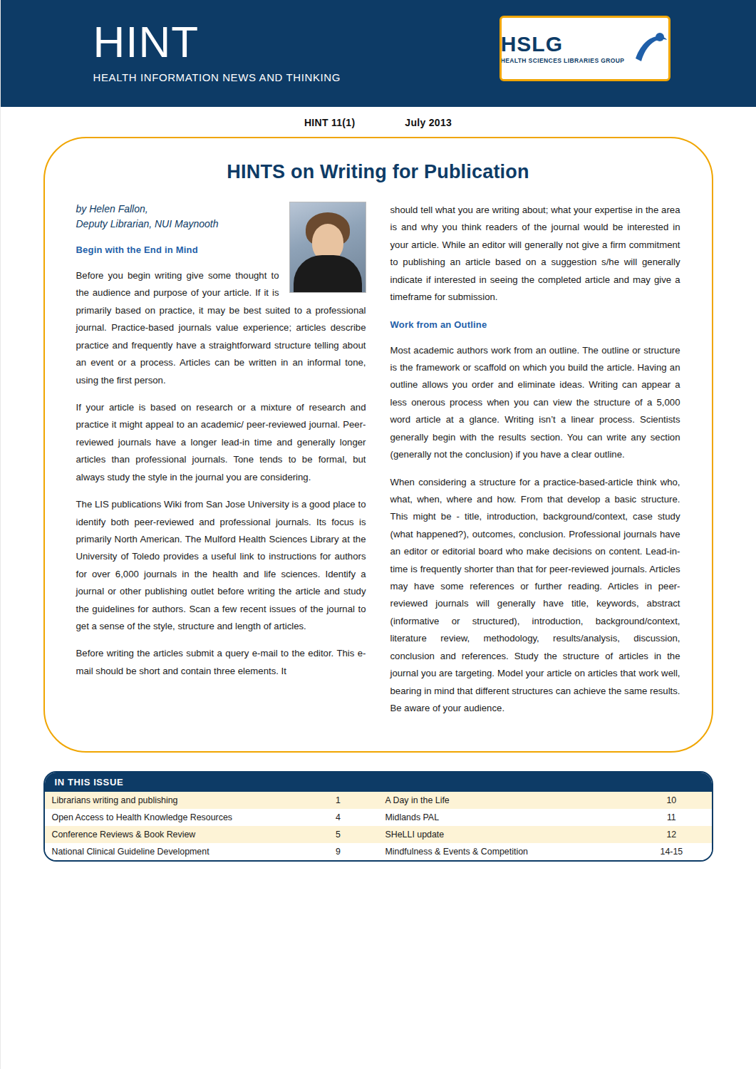HINT
HEALTH INFORMATION NEWS AND THINKING
HSLG
HEALTH SCIENCES LIBRARIES GROUP
HINT 11(1) July 2013
HINTS on Writing for Publication
by Helen Fallon,
Deputy Librarian, NUI Maynooth
Begin with the End in Mind
Before you begin writing give some thought to the audience and purpose of your article. If it is primarily based on practice, it may be best suited to a professional journal. Practice-based journals value experience; articles describe practice and frequently have a straightforward structure telling about an event or a process. Articles can be written in an informal tone, using the first person.
If your article is based on research or a mixture of research and practice it might appeal to an academic/ peer-reviewed journal. Peer-reviewed journals have a longer lead-in time and generally longer articles than professional journals. Tone tends to be formal, but always study the style in the journal you are considering.
The LIS publications Wiki from San Jose University is a good place to identify both peer-reviewed and professional journals. Its focus is primarily North American. The Mulford Health Sciences Library at the University of Toledo provides a useful link to instructions for authors for over 6,000 journals in the health and life sciences. Identify a journal or other publishing outlet before writing the article and study the guidelines for authors. Scan a few recent issues of the journal to get a sense of the style, structure and length of articles.
Before writing the articles submit a query e-mail to the editor. This e-mail should be short and contain three elements. It
should tell what you are writing about; what your expertise in the area is and why you think readers of the journal would be interested in your article. While an editor will generally not give a firm commitment to publishing an article based on a suggestion s/he will generally indicate if interested in seeing the completed article and may give a timeframe for submission.
Work from an Outline
Most academic authors work from an outline. The outline or structure is the framework or scaffold on which you build the article. Having an outline allows you order and eliminate ideas. Writing can appear a less onerous process when you can view the structure of a 5,000 word article at a glance. Writing isn’t a linear process. Scientists generally begin with the results section. You can write any section (generally not the conclusion) if you have a clear outline.
When considering a structure for a practice-based-article think who, what, when, where and how. From that develop a basic structure. This might be - title, introduction, background/context, case study (what happened?), outcomes, conclusion. Professional journals have an editor or editorial board who make decisions on content. Lead-in-time is frequently shorter than that for peer-reviewed journals. Articles may have some references or further reading. Articles in peer-reviewed journals will generally have title, keywords, abstract (informative or structured), introduction, background/context, literature review, methodology, results/analysis, discussion, conclusion and references. Study the structure of articles in the journal you are targeting. Model your article on articles that work well, bearing in mind that different structures can achieve the same results. Be aware of your audience.
IN THIS ISSUE
| Librarians writing and publishing | 1 | A Day in the Life | 10 |
| Open Access to Health Knowledge Resources | 4 | Midlands PAL | 11 |
| Conference Reviews & Book Review | 5 | SHeLLI update | 12 |
| National Clinical Guideline Development | 9 | Mindfulness & Events & Competition | 14-15 |